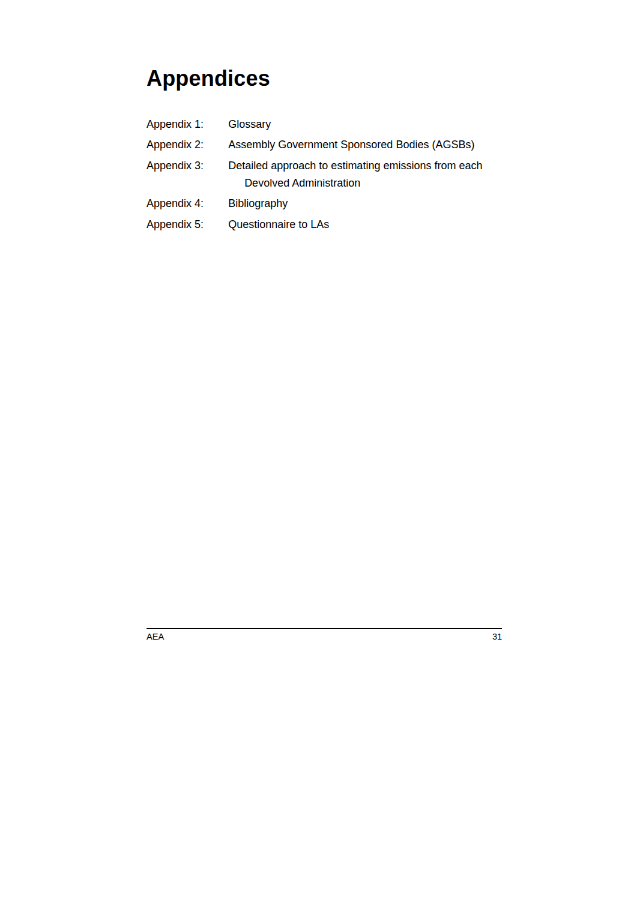Appendices
Appendix 1:
Glossary
Appendix 2:
Assembly Government Sponsored Bodies (AGSBs)
Appendix 3:
Detailed approach to estimating emissions from eachDevolved Administration
Appendix 4:
Bibliography
Appendix 5:
Questionnaire to LAs
AEA 31